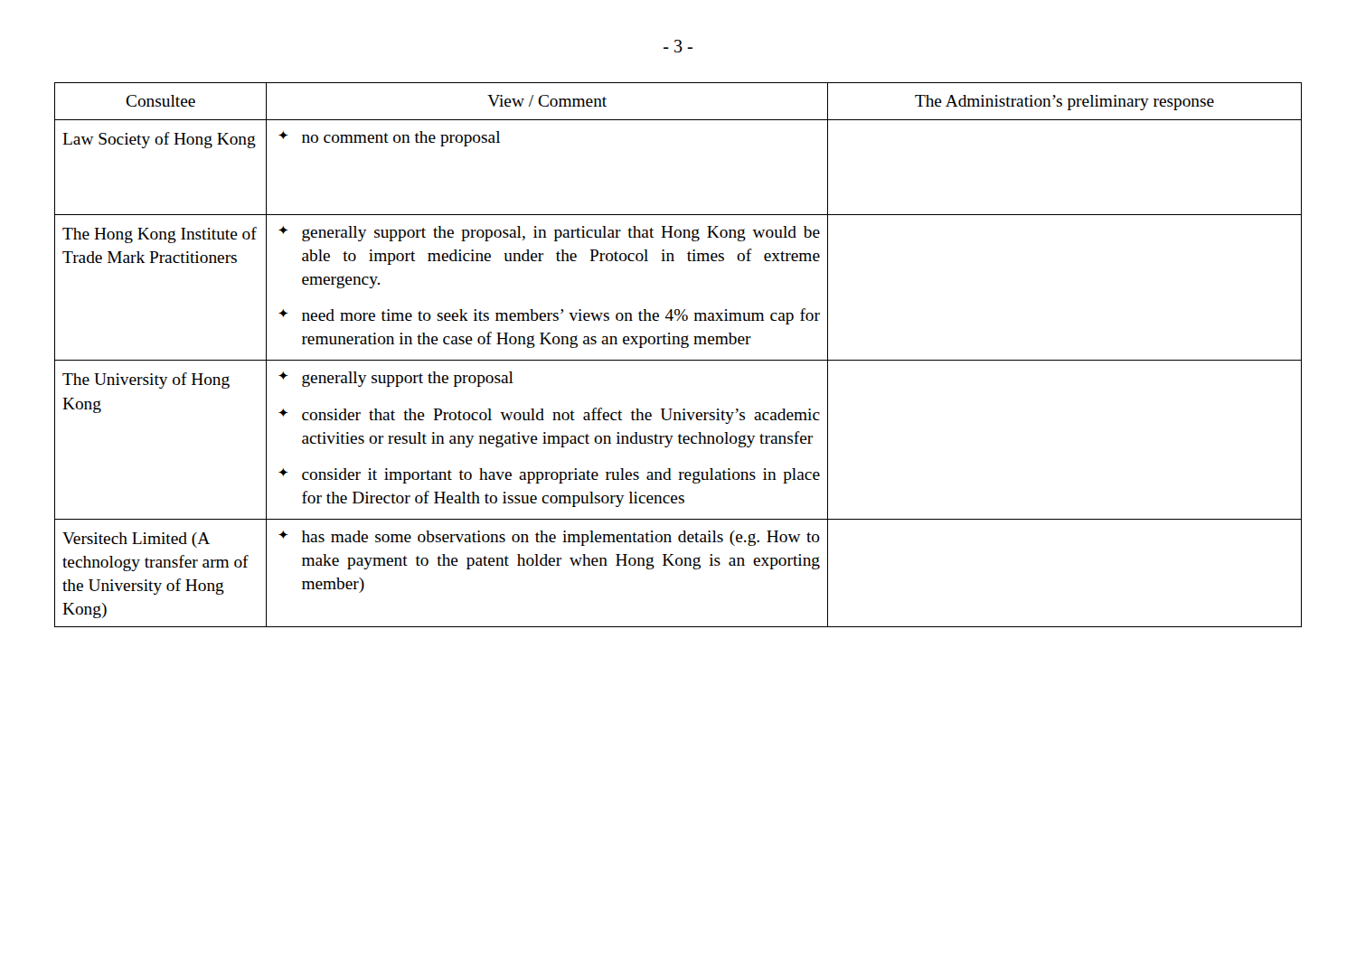- 3 -
| Consultee | View / Comment | The Administration’s preliminary response |
| --- | --- | --- |
| Law Society of Hong Kong | no comment on the proposal | |
| The Hong Kong Institute of Trade Mark Practitioners | generally support the proposal, in particular that Hong Kong would be able to import medicine under the Protocol in times of extreme emergency. need more time to seek its members’ views on the 4% maximum cap for remuneration in the case of Hong Kong as an exporting member | |
| The University of Hong Kong | generally support the proposal consider that the Protocol would not affect the University’s academic activities or result in any negative impact on industry technology transfer consider it important to have appropriate rules and regulations in place for the Director of Health to issue compulsory licences | |
| Versitech Limited (A technology transfer arm of the University of Hong Kong) | has made some observations on the implementation details (e.g. How to make payment to the patent holder when Hong Kong is an exporting member) | |